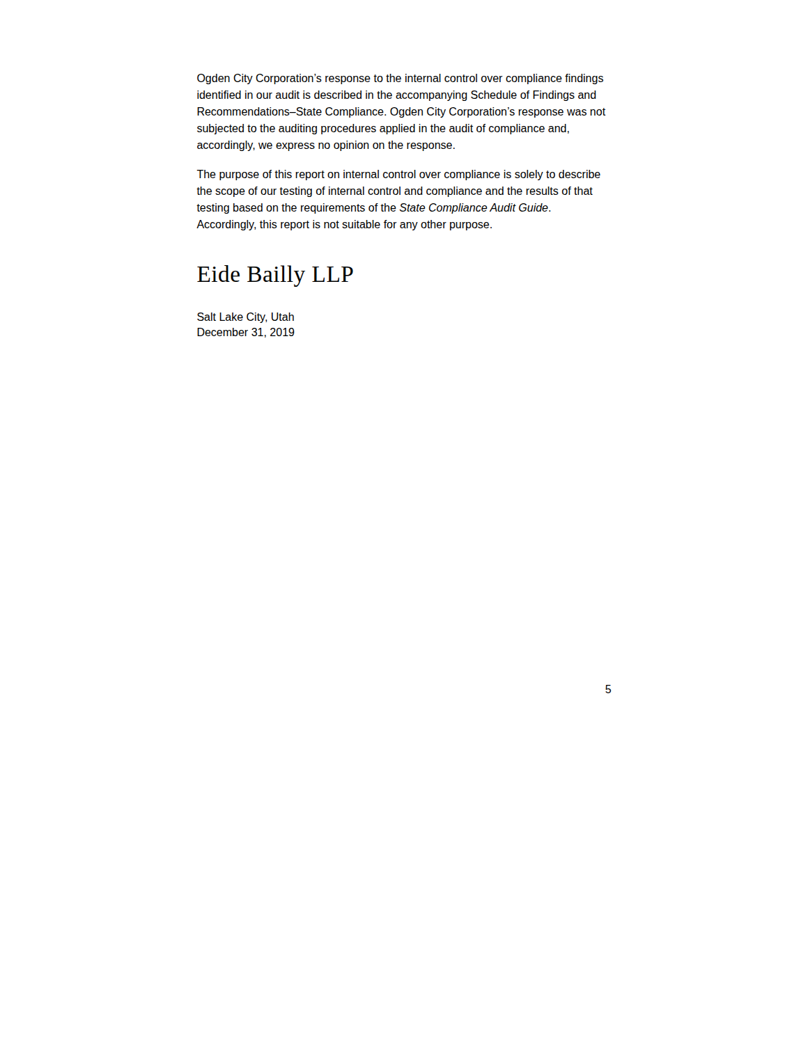Ogden City Corporation’s response to the internal control over compliance findings identified in our audit is described in the accompanying Schedule of Findings and Recommendations–State Compliance. Ogden City Corporation’s response was not subjected to the auditing procedures applied in the audit of compliance and, accordingly, we express no opinion on the response.
The purpose of this report on internal control over compliance is solely to describe the scope of our testing of internal control and compliance and the results of that testing based on the requirements of the State Compliance Audit Guide. Accordingly, this report is not suitable for any other purpose.
Eide Bailly LLP
Salt Lake City, Utah
December 31, 2019
5